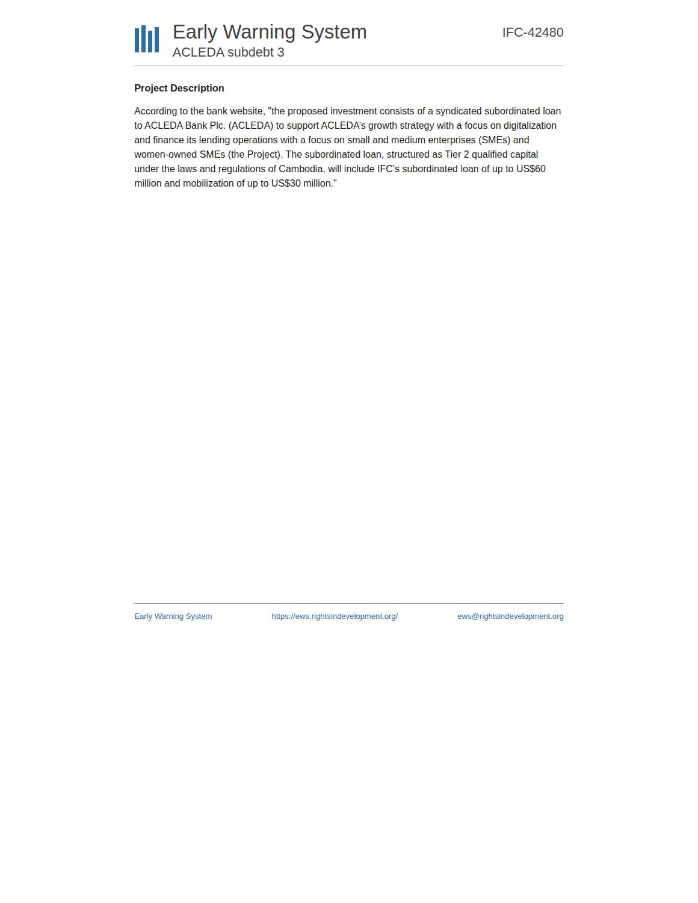Early Warning System
ACLEDA subdebt 3
IFC-42480
Project Description
According to the bank website, "the proposed investment consists of a syndicated subordinated loan to ACLEDA Bank Plc. (ACLEDA) to support ACLEDA’s growth strategy with a focus on digitalization and finance its lending operations with a focus on small and medium enterprises (SMEs) and women-owned SMEs (the Project). The subordinated loan, structured as Tier 2 qualified capital under the laws and regulations of Cambodia, will include IFC’s subordinated loan of up to US$60 million and mobilization of up to US$30 million."
Early Warning System https://ews.rightsindevelopment.org/ ews@rightsindevelopment.org